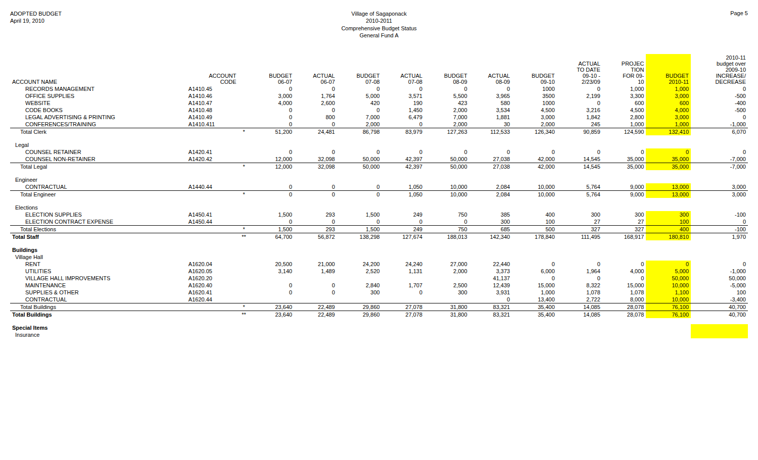ADOPTED BUDGET
April 19, 2010
Village of Sagaponack
2010-2011
Comprehensive Budget Status
General Fund A
Page 5
| ACCOUNT NAME | ACCOUNT CODE | | BUDGET 06-07 | ACTUAL 06-07 | BUDGET 07-08 | ACTUAL 07-08 | BUDGET 08-09 | ACTUAL 08-09 | BUDGET 09-10 | ACTUAL TO DATE 09-10 - 2/23/09 | PROJEC TION FOR 09- 10 | BUDGET 2010-11 | 2010-11 budget over 2009-10 INCREASE/ DECREASE |
| --- | --- | --- | --- | --- | --- | --- | --- | --- | --- | --- | --- | --- | --- |
| RECORDS MANAGEMENT | A1410.45 | | 0 | 0 | 0 | 0 | 0 | 0 | 1000 | 0 | 1,000 | 1,000 | 0 |
| OFFICE SUPPLIES | A1410.46 | | 3,000 | 1,764 | 5,000 | 3,571 | 5,500 | 3,965 | 3500 | 2,199 | 3,300 | 3,000 | -500 |
| WEBSITE | A1410.47 | | 4,000 | 2,600 | 420 | 190 | 423 | 580 | 1000 | 0 | 600 | 600 | -400 |
| CODE BOOKS | A1410.48 | | 0 | 0 | 0 | 1,450 | 2,000 | 3,534 | 4,500 | 3,216 | 4,500 | 4,000 | -500 |
| LEGAL ADVERTISING & PRINTING | A1410.49 | | 0 | 800 | 7,000 | 6,479 | 7,000 | 1,881 | 3,000 | 1,842 | 2,800 | 3,000 | 0 |
| CONFERENCES/TRAINING | A1410.411 | | 0 | 0 | 2,000 | 0 | 2,000 | 30 | 2,000 | 245 | 1,000 | 1,000 | -1,000 |
| Total Clerk | | * | 51,200 | 24,481 | 86,798 | 83,979 | 127,263 | 112,533 | 126,340 | 90,859 | 124,590 | 132,410 | 6,070 |
| Legal | | | |
| COUNSEL RETAINER | A1420.41 | | 0 | 0 | 0 | 0 | 0 | 0 | 0 | 0 | 0 | 0 | 0 |
| COUNSEL NON-RETAINER | A1420.42 | | 12,000 | 32,098 | 50,000 | 42,397 | 50,000 | 27,038 | 42,000 | 14,545 | 35,000 | 35,000 | -7,000 |
| Total Legal | | * | 12,000 | 32,098 | 50,000 | 42,397 | 50,000 | 27,038 | 42,000 | 14,545 | 35,000 | 35,000 | -7,000 |
| Engineer | | | |
| CONTRACTUAL | A1440.44 | | 0 | 0 | 0 | 1,050 | 10,000 | 2,084 | 10,000 | 5,764 | 9,000 | 13,000 | 3,000 |
| Total Engineer | | * | 0 | 0 | 0 | 1,050 | 10,000 | 2,084 | 10,000 | 5,764 | 9,000 | 13,000 | 3,000 |
| Elections | | | |
| ELECTION SUPPLIES | A1450.41 | | 1,500 | 293 | 1,500 | 249 | 750 | 385 | 400 | 300 | 300 | 300 | -100 |
| ELECTION CONTRACT EXPENSE | A1450.44 | | 0 | 0 | 0 | 0 | 0 | 300 | 100 | 27 | 27 | 100 | 0 |
| Total Elections | | * | 1,500 | 293 | 1,500 | 249 | 750 | 685 | 500 | 327 | 327 | 400 | -100 |
| Total Staff | | ** | 64,700 | 56,872 | 138,298 | 127,674 | 188,013 | 142,340 | 178,840 | 111,495 | 168,917 | 180,810 | 1,970 |
| Buildings | | | |
| Village Hall | | | |
| RENT | A1620.04 | | 20,500 | 21,000 | 24,200 | 24,240 | 27,000 | 22,440 | 0 | 0 | 0 | 0 | 0 |
| UTILITIES | A1620.05 | | 3,140 | 1,489 | 2,520 | 1,131 | 2,000 | 3,373 | 6,000 | 1,964 | 4,000 | 5,000 | -1,000 |
| VILLAGE HALL IMPROVEMENTS | A1620.20 | | | | | | | 41,137 | 0 | 0 | 0 | 50,000 | 50,000 |
| MAINTENANCE | A1620.40 | | 0 | 0 | 2,840 | 1,707 | 2,500 | 12,439 | 15,000 | 8,322 | 15,000 | 10,000 | -5,000 |
| SUPPLIES & OTHER | A1620.41 | | 0 | 0 | 300 | 0 | 300 | 3,931 | 1,000 | 1,078 | 1,078 | 1,100 | 100 |
| CONTRACTUAL | A1620.44 | | | | | | | 0 | 13,400 | 2,722 | 8,000 | 10,000 | -3,400 |
| Total Buildings | | * | 23,640 | 22,489 | 29,860 | 27,078 | 31,800 | 83,321 | 35,400 | 14,085 | 28,078 | 76,100 | 40,700 |
| Total Buildings | | ** | 23,640 | 22,489 | 29,860 | 27,078 | 31,800 | 83,321 | 35,400 | 14,085 | 28,078 | 76,100 | 40,700 |
| Special Items | | | | |
| Insurance | | | | |